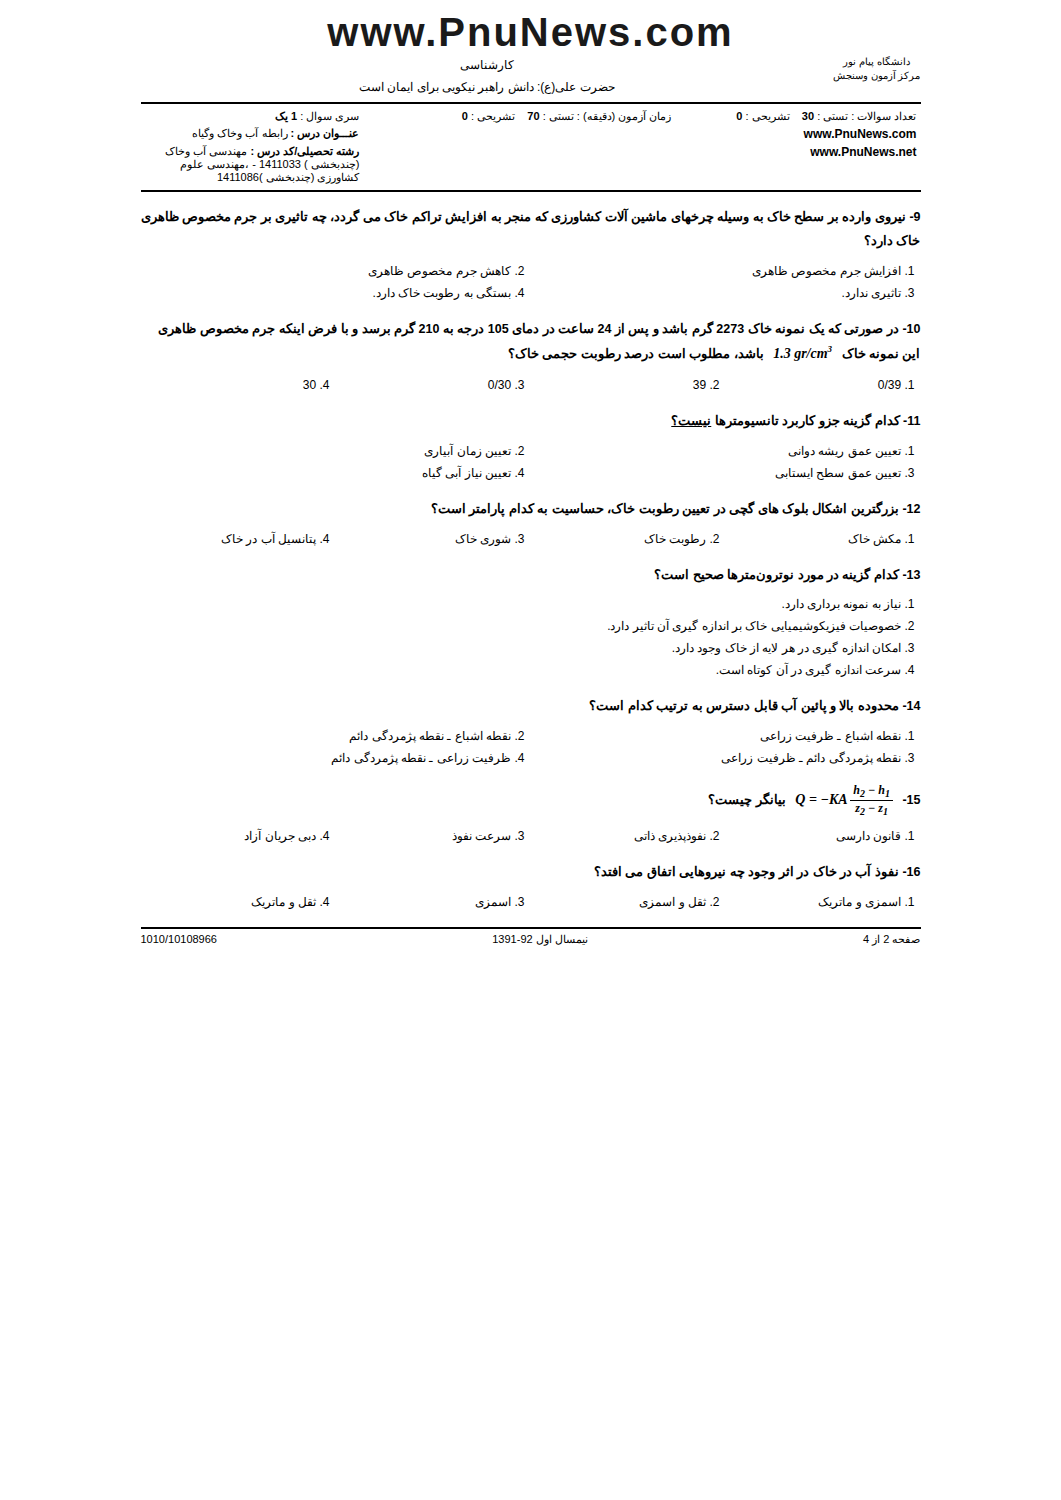www.PnuNews.com
دانشگاه پیام نور
مرکز آزمون وسنجش
کارشناسی
حضرت علی(ع): دانش راهبر نیکویی برای ایمان است
| تعداد سوالات : تستی : 30 تشریحی : 0 | زمان آزمون (دقیقه) : تستی : 70 تشریحی : 0 | سری سوال : 1 یک |
| www.PnuNews.com | عنـــوان درس : رابطه آب وخاک وگیاه |
| www.PnuNews.net | رشته تحصیلی/کد درس : مهندسی آب وخاک (چندبخشی ) 1411033 - ،مهندسی علوم کشاورزی (چندبخشی )1411086 |
9- نیروی وارده بر سطح خاک به وسیله چرخهای ماشین آلات کشاورزی که منجر به افزایش تراکم خاک می گردد، چه تاثیری بر جرم مخصوص ظاهری خاک دارد؟
| 1. افزایش جرم مخصوص ظاهری | 2. کاهش جرم مخصوص ظاهری |
| 3. تاثیری ندارد. | 4. بستگی به رطوبت خاک دارد. |
10- در صورتی که یک نمونه خاک 2273 گرم باشد و پس از 24 ساعت در دمای 105 درجه به 210 گرم برسد و با فرض اینکه جرم مخصوص ظاهری این نمونه خاک 1.3 gr/cm3 باشد، مطلوب است درصد رطوبت حجمی خاک؟
| 1. 0/39 | 2. 39 | 3. 0/30 | 4. 30 |
11- کدام گزینه جزو کاربرد تانسیومترها نیست؟
| 1. تعیین عمق ریشه دوانی | 2. تعیین زمان آبیاری |
| 3. تعیین عمق سطح ایستابی | 4. تعیین نیاز آبی گیاه |
12- بزرگترین اشکال بلوک های گچی در تعیین رطوبت خاک، حساسیت به کدام پارامتر است؟
| 1. مکش خاک | 2. رطوبت خاک | 3. شوری خاک | 4. پتانسیل آب در خاک |
13- کدام گزینه در مورد نوترون‌مترها صحیح است؟
| 1. نیاز به نمونه برداری دارد. |
| 2. خصوصیات فیزیکوشیمیایی خاک بر اندازه گیری آن تاثیر دارد. |
| 3. امکان اندازه گیری در هر لایه از خاک وجود دارد. |
| 4. سرعت اندازه گیری در آن کوتاه است. |
14- محدوده بالا و پائین آب قابل دسترس به ترتیب کدام است؟
| 1. نقطه اشباع ـ ظرفیت زراعی | 2. نقطه اشباع ـ نقطه پژمردگی دائم |
| 3. نقطه پژمردگی دائم ـ ظرفیت زراعی | 4. ظرفیت زراعی ـ نقطه پژمردگی دائم |
15- Q = −KA h2 − h1 z2 − z1 بیانگر چیست؟
| 1. قانون دارسی | 2. نفوذپذیری ذاتی | 3. سرعت نفوذ | 4. دبی جریان آزاد |
16- نفوذ آب در خاک در اثر وجود چه نیروهایی اتفاق می افتد؟
| 1. اسمزی و ماتریک | 2. ثقل و اسمزی | 3. اسمزی | 4. ثقل و ماتریک |
صفحه 2 از 4
نیمسال اول 92-1391
1010/10108966